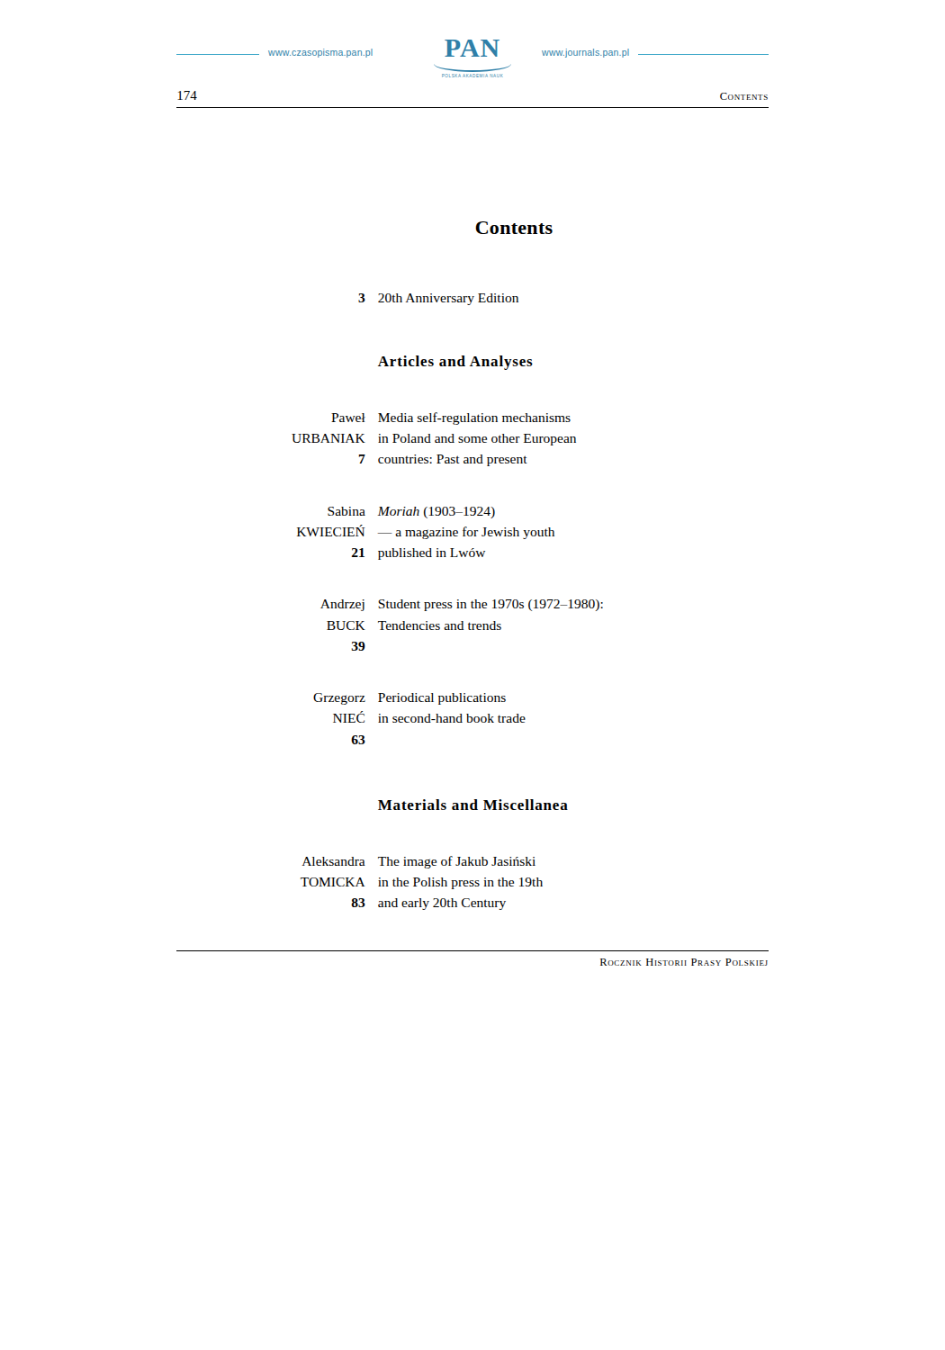www.czasopisma.pan.pl
PAN
POLSKA AKADEMIA NAUK
www.journals.pan.pl
174 Contents
Contents
3
20th Anniversary Edition
Articles and Analyses
Paweł
URBANIAK
7
Media self-regulation mechanisms
in Poland and some other European
countries: Past and present
Sabina
KWIECIEŃ
21
Moriah (1903–1924)
— a magazine for Jewish youth
published in Lwów
Andrzej
BUCK
39
Student press in the 1970s (1972–1980):
Tendencies and trends
Grzegorz
NIEĆ
63
Periodical publications
in second-hand book trade
Materials and Miscellanea
Aleksandra
TOMICKA
83
The image of Jakub Jasiński
in the Polish press in the 19th
and early 20th Century
Rocznik Historii Prasy Polskiej